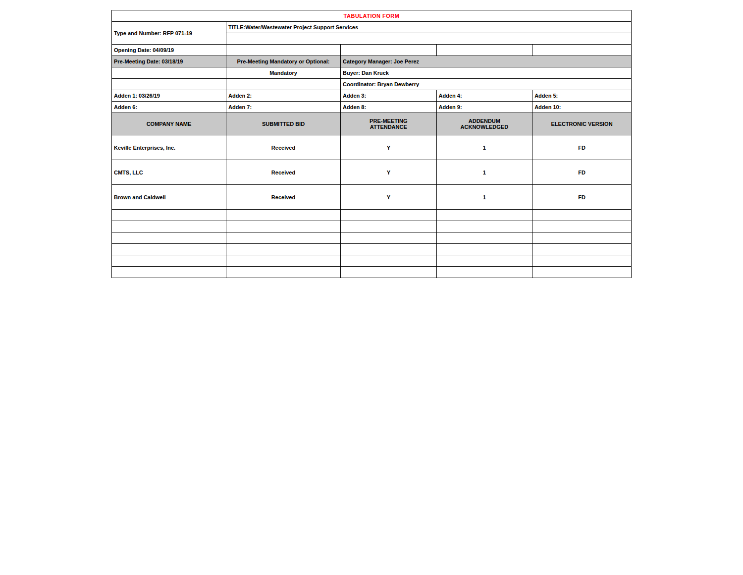| TABULATION FORM |
| Type and Number: RFP 071-19 | TITLE:Water/Wastewater Project Support Services |
| Opening Date: 04/09/19 | | | | |
| Pre-Meeting Date: 03/18/19 | Pre-Meeting Mandatory or Optional: | Category Manager: Joe Perez |
| | Mandatory | Buyer: Dan Kruck |
| | | Coordinator: Bryan Dewberry |
| Adden 1: 03/26/19 | Adden 2: | Adden 3: | Adden 4: | Adden 5: |
| Adden 6: | Adden 7: | Adden 8: | Adden 9: | Adden 10: |
| COMPANY NAME | SUBMITTED BID | PRE-MEETING ATTENDANCE | ADDENDUM ACKNOWLEDGED | ELECTRONIC VERSION |
| Keville Enterprises, Inc. | Received | Y | 1 | FD |
| CMTS, LLC | Received | Y | 1 | FD |
| Brown and Caldwell | Received | Y | 1 | FD |